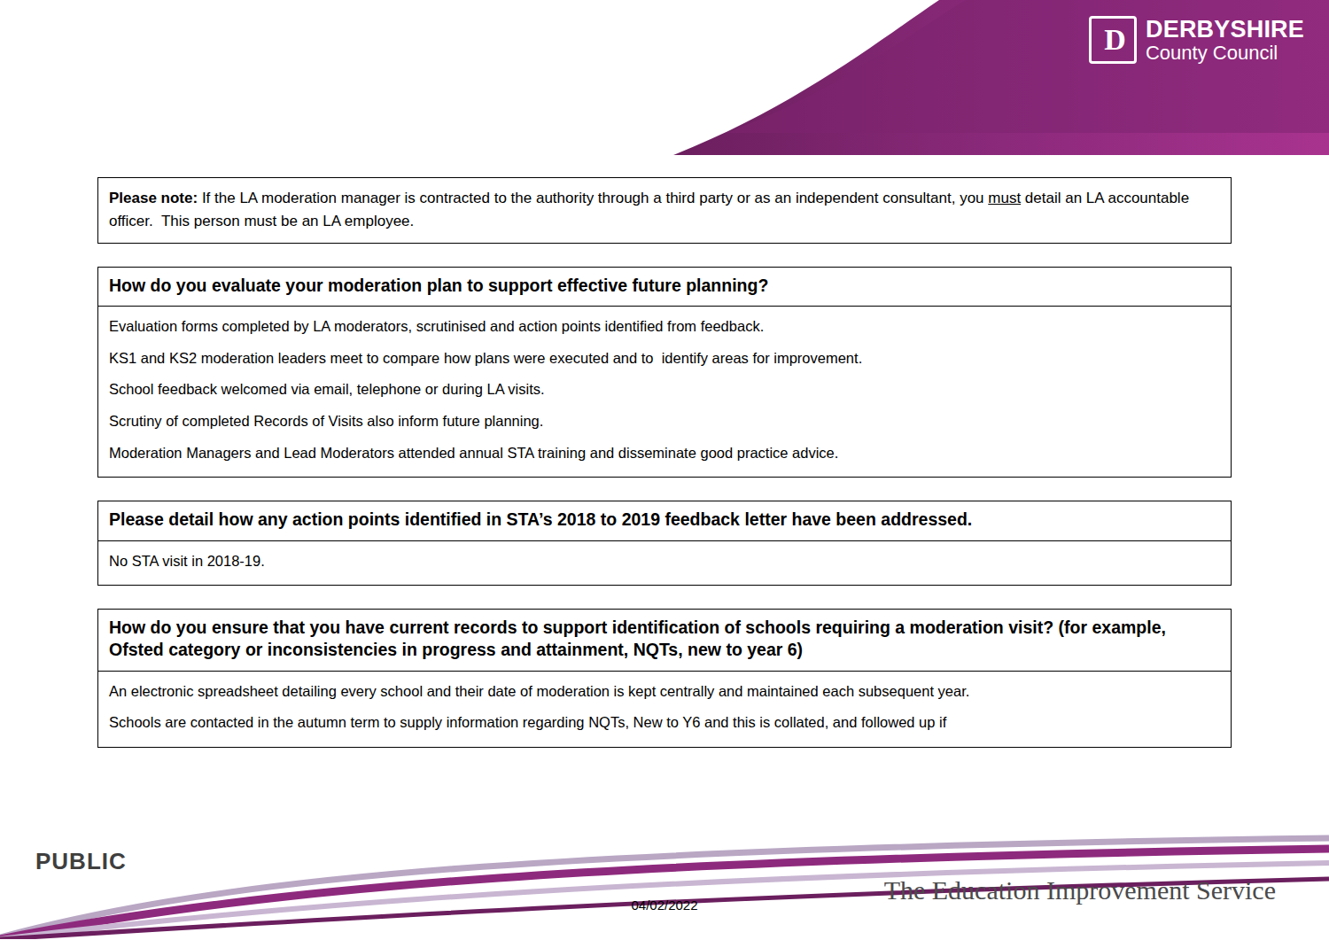D
DERBYSHIRE
County Council
Please note: If the LA moderation manager is contracted to the authority through a third party or as an independent consultant, you must detail an LA accountable officer. This person must be an LA employee.
How do you evaluate your moderation plan to support effective future planning?
Evaluation forms completed by LA moderators, scrutinised and action points identified from feedback.
KS1 and KS2 moderation leaders meet to compare how plans were executed and to identify areas for improvement.
School feedback welcomed via email, telephone or during LA visits.
Scrutiny of completed Records of Visits also inform future planning.
Moderation Managers and Lead Moderators attended annual STA training and disseminate good practice advice.
Please detail how any action points identified in STA’s 2018 to 2019 feedback letter have been addressed.
No STA visit in 2018-19.
How do you ensure that you have current records to support identification of schools requiring a moderation visit? (for example, Ofsted category or inconsistencies in progress and attainment, NQTs, new to year 6)
An electronic spreadsheet detailing every school and their date of moderation is kept centrally and maintained each subsequent year.
Schools are contacted in the autumn term to supply information regarding NQTs, New to Y6 and this is collated, and followed up if
PUBLIC
04/02/2022
The Education Improvement Service